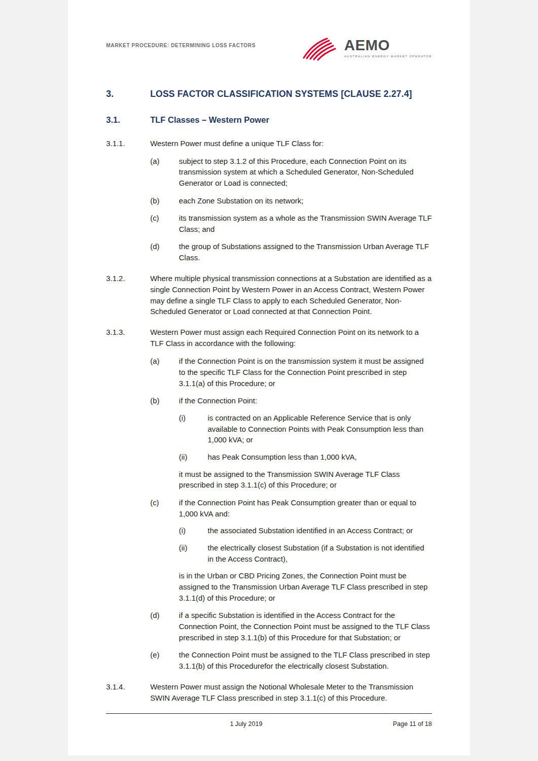Market Procedure: Determining Loss Factors
AEMO
Australian Energy Market Operator
3. Loss Factor Classification Systems [Clause 2.27.4]
3.1. TLF Classes – Western Power
3.1.1.
Western Power must define a unique TLF Class for:
(a) subject to step 3.1.2 of this Procedure, each Connection Point on its transmission system at which a Scheduled Generator, Non-Scheduled Generator or Load is connected;
(b) each Zone Substation on its network;
(c) its transmission system as a whole as the Transmission SWIN Average TLF Class; and
(d) the group of Substations assigned to the Transmission Urban Average TLF Class.
3.1.2.
Where multiple physical transmission connections at a Substation are identified as a single Connection Point by Western Power in an Access Contract, Western Power may define a single TLF Class to apply to each Scheduled Generator, Non-Scheduled Generator or Load connected at that Connection Point.
3.1.3.
Western Power must assign each Required Connection Point on its network to a TLF Class in accordance with the following:
(a) if the Connection Point is on the transmission system it must be assigned to the specific TLF Class for the Connection Point prescribed in step 3.1.1(a) of this Procedure; or
(b) if the Connection Point:
(i) is contracted on an Applicable Reference Service that is only available to Connection Points with Peak Consumption less than 1,000 kVA; or
(ii) has Peak Consumption less than 1,000 kVA,
it must be assigned to the Transmission SWIN Average TLF Class prescribed in step 3.1.1(c) of this Procedure; or
(c) if the Connection Point has Peak Consumption greater than or equal to 1,000 kVA and:
(i) the associated Substation identified in an Access Contract; or
(ii) the electrically closest Substation (if a Substation is not identified in the Access Contract),
is in the Urban or CBD Pricing Zones, the Connection Point must be assigned to the Transmission Urban Average TLF Class prescribed in step 3.1.1(d) of this Procedure; or
(d) if a specific Substation is identified in the Access Contract for the Connection Point, the Connection Point must be assigned to the TLF Class prescribed in step 3.1.1(b) of this Procedure for that Substation; or
(e) the Connection Point must be assigned to the TLF Class prescribed in step 3.1.1(b) of this Procedurefor the electrically closest Substation.
3.1.4.
Western Power must assign the Notional Wholesale Meter to the Transmission SWIN Average TLF Class prescribed in step 3.1.1(c) of this Procedure.
1 July 2019
Page 11 of 18